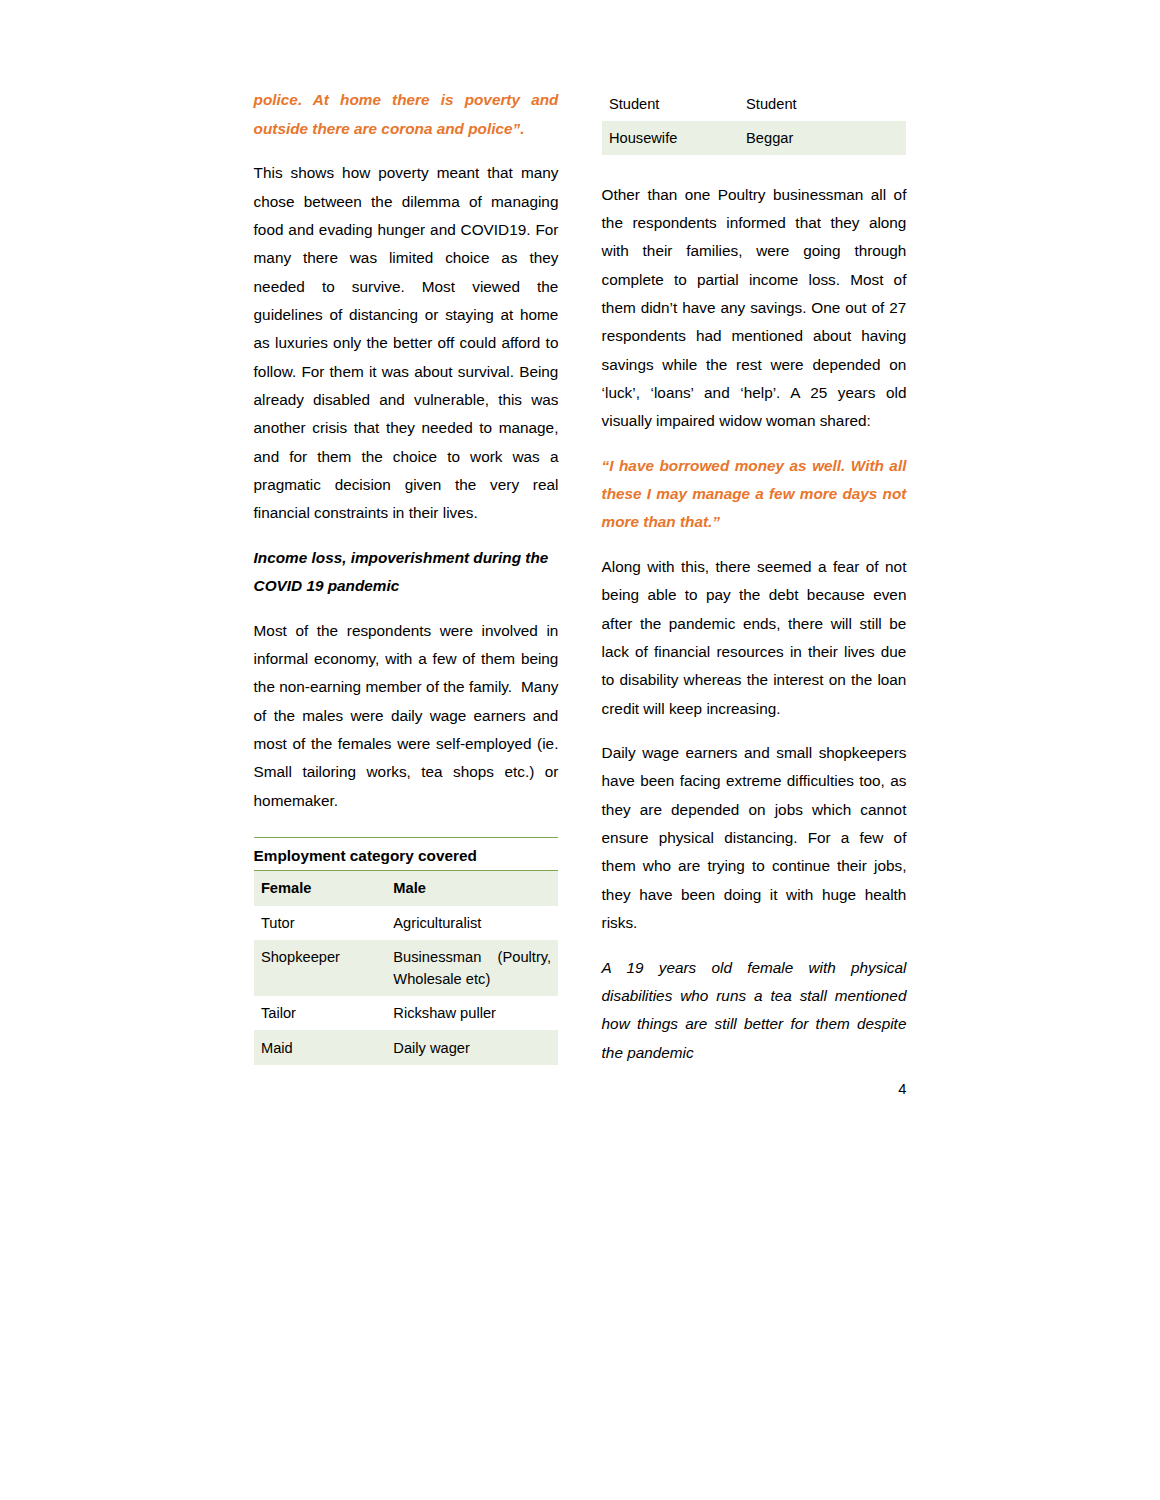police. At home there is poverty and outside there are corona and police”.
This shows how poverty meant that many chose between the dilemma of managing food and evading hunger and COVID19. For many there was limited choice as they needed to survive. Most viewed the guidelines of distancing or staying at home as luxuries only the better off could afford to follow. For them it was about survival. Being already disabled and vulnerable, this was another crisis that they needed to manage, and for them the choice to work was a pragmatic decision given the very real financial constraints in their lives.
Income loss, impoverishment during the COVID 19 pandemic
Most of the respondents were involved in informal economy, with a few of them being the non-earning member of the family. Many of the males were daily wage earners and most of the females were self-employed (ie. Small tailoring works, tea shops etc.) or homemaker.
Employment category covered
| Female | Male |
| --- | --- |
| Tutor | Agriculturalist |
| Shopkeeper | Businessman (Poultry, Wholesale etc) |
| Tailor | Rickshaw puller |
| Maid | Daily wager |
| Student | Student |
| Housewife | Beggar |
Other than one Poultry businessman all of the respondents informed that they along with their families, were going through complete to partial income loss. Most of them didn’t have any savings. One out of 27 respondents had mentioned about having savings while the rest were depended on ‘luck’, ‘loans’ and ‘help’. A 25 years old visually impaired widow woman shared:
“I have borrowed money as well. With all these I may manage a few more days not more than that.”
Along with this, there seemed a fear of not being able to pay the debt because even after the pandemic ends, there will still be lack of financial resources in their lives due to disability whereas the interest on the loan credit will keep increasing.
Daily wage earners and small shopkeepers have been facing extreme difficulties too, as they are depended on jobs which cannot ensure physical distancing. For a few of them who are trying to continue their jobs, they have been doing it with huge health risks.
A 19 years old female with physical disabilities who runs a tea stall mentioned how things are still better for them despite the pandemic
4